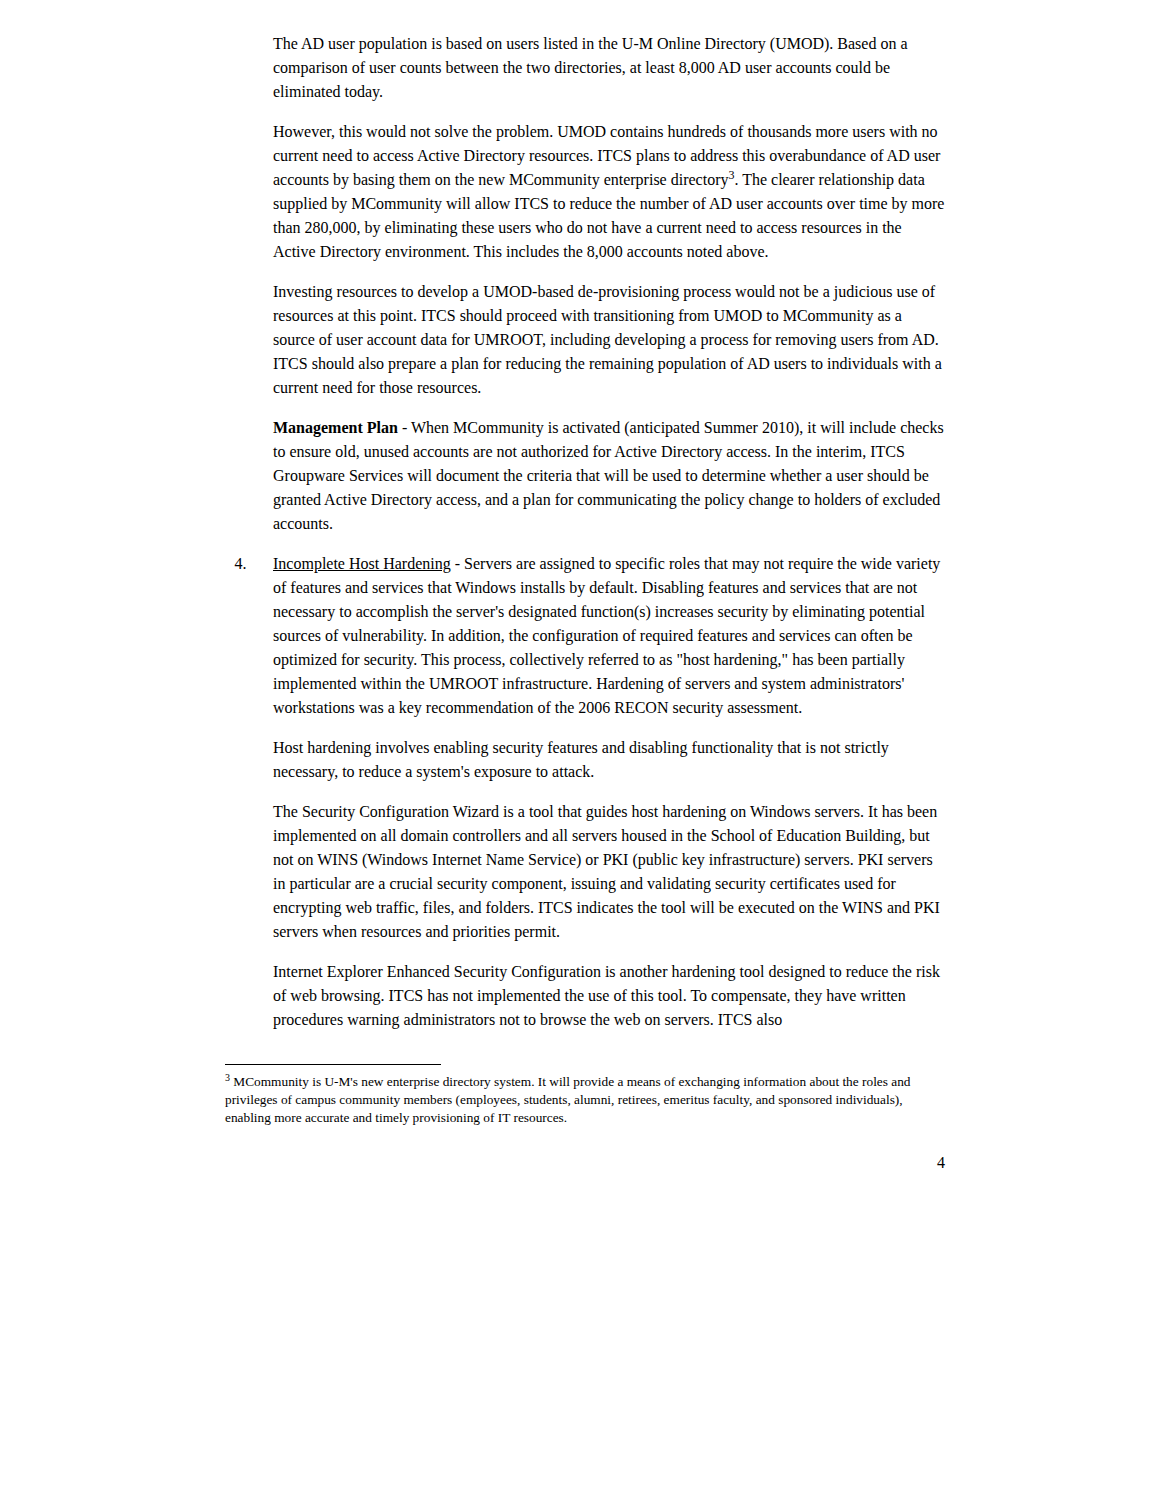The AD user population is based on users listed in the U-M Online Directory (UMOD). Based on a comparison of user counts between the two directories, at least 8,000 AD user accounts could be eliminated today.
However, this would not solve the problem. UMOD contains hundreds of thousands more users with no current need to access Active Directory resources. ITCS plans to address this overabundance of AD user accounts by basing them on the new MCommunity enterprise directory3. The clearer relationship data supplied by MCommunity will allow ITCS to reduce the number of AD user accounts over time by more than 280,000, by eliminating these users who do not have a current need to access resources in the Active Directory environment. This includes the 8,000 accounts noted above.
Investing resources to develop a UMOD-based de-provisioning process would not be a judicious use of resources at this point. ITCS should proceed with transitioning from UMOD to MCommunity as a source of user account data for UMROOT, including developing a process for removing users from AD. ITCS should also prepare a plan for reducing the remaining population of AD users to individuals with a current need for those resources.
Management Plan - When MCommunity is activated (anticipated Summer 2010), it will include checks to ensure old, unused accounts are not authorized for Active Directory access. In the interim, ITCS Groupware Services will document the criteria that will be used to determine whether a user should be granted Active Directory access, and a plan for communicating the policy change to holders of excluded accounts.
Incomplete Host Hardening - Servers are assigned to specific roles that may not require the wide variety of features and services that Windows installs by default. Disabling features and services that are not necessary to accomplish the server's designated function(s) increases security by eliminating potential sources of vulnerability. In addition, the configuration of required features and services can often be optimized for security. This process, collectively referred to as "host hardening," has been partially implemented within the UMROOT infrastructure. Hardening of servers and system administrators' workstations was a key recommendation of the 2006 RECON security assessment.
Host hardening involves enabling security features and disabling functionality that is not strictly necessary, to reduce a system's exposure to attack.
The Security Configuration Wizard is a tool that guides host hardening on Windows servers. It has been implemented on all domain controllers and all servers housed in the School of Education Building, but not on WINS (Windows Internet Name Service) or PKI (public key infrastructure) servers. PKI servers in particular are a crucial security component, issuing and validating security certificates used for encrypting web traffic, files, and folders. ITCS indicates the tool will be executed on the WINS and PKI servers when resources and priorities permit.
Internet Explorer Enhanced Security Configuration is another hardening tool designed to reduce the risk of web browsing. ITCS has not implemented the use of this tool. To compensate, they have written procedures warning administrators not to browse the web on servers. ITCS also
3 MCommunity is U-M's new enterprise directory system. It will provide a means of exchanging information about the roles and privileges of campus community members (employees, students, alumni, retirees, emeritus faculty, and sponsored individuals), enabling more accurate and timely provisioning of IT resources.
4